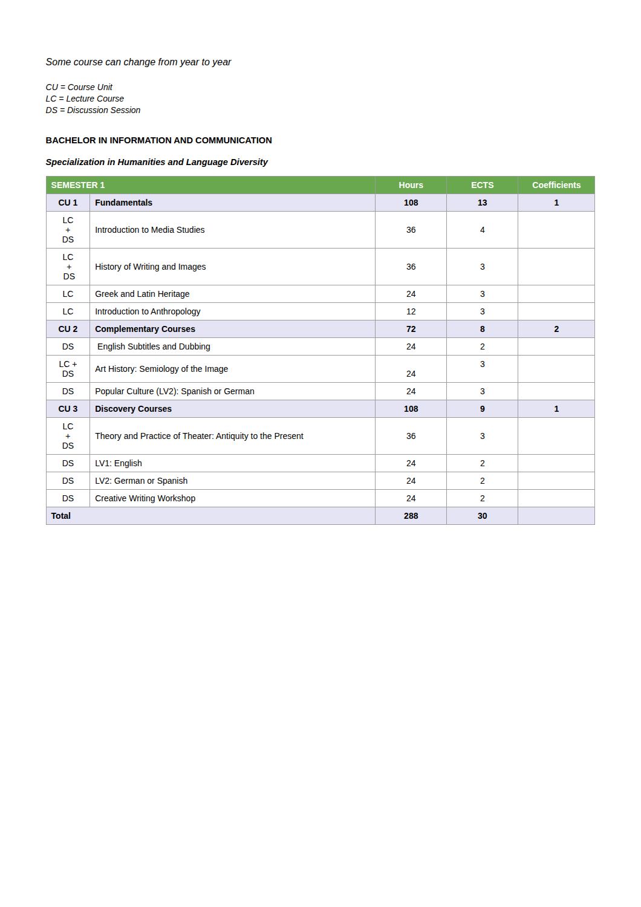Some course can change from year to year
CU = Course Unit
LC = Lecture Course
DS = Discussion Session
Bachelor in Information and Communication
Specialization in Humanities and Language Diversity
| SEMESTER 1 | Hours | ECTS | Coefficients |
| --- | --- | --- | --- |
| CU 1 | Fundamentals | 108 | 13 | 1 |
| LC + DS | Introduction to Media Studies | 36 | 4 | |
| LC + DS | History of Writing and Images | 36 | 3 | |
| LC | Greek and Latin Heritage | 24 | 3 | |
| LC | Introduction to Anthropology | 12 | 3 | |
| CU 2 | Complementary Courses | 72 | 8 | 2 |
| DS | English Subtitles and Dubbing | 24 | 2 | |
| LC + DS | Art History: Semiology of the Image | 24 | 3 | |
| DS | Popular Culture (LV2): Spanish or German | 24 | 3 | |
| CU 3 | Discovery Courses | 108 | 9 | 1 |
| LC + DS | Theory and Practice of Theater: Antiquity to the Present | 36 | 3 | |
| DS | LV1: English | 24 | 2 | |
| DS | LV2: German or Spanish | 24 | 2 | |
| DS | Creative Writing Workshop | 24 | 2 | |
| Total | 288 | 30 | |